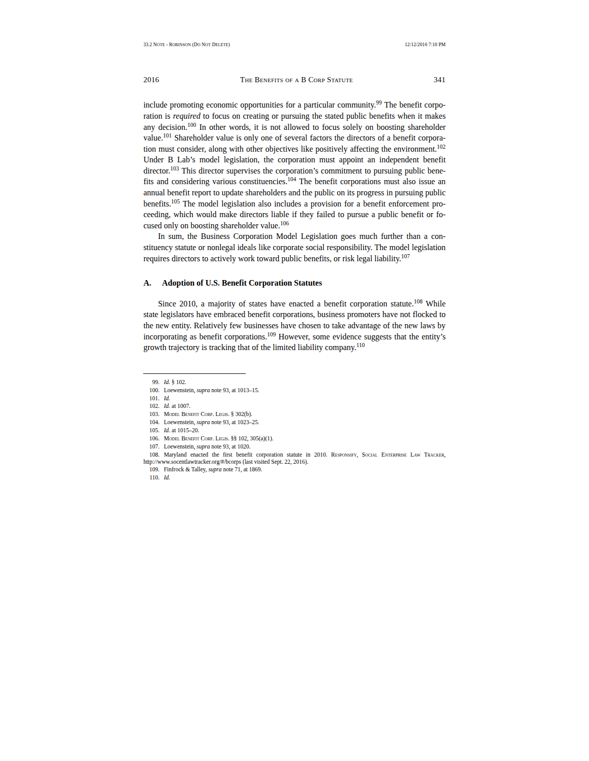33.2 NOTE - ROBINSON (DO NOT DELETE) 12/12/2016 7:10 PM
2016 The Benefits of a B Corp Statute 341
include promoting economic opportunities for a particular community.99 The benefit corporation is required to focus on creating or pursuing the stated public benefits when it makes any decision.100 In other words, it is not allowed to focus solely on boosting shareholder value.101 Shareholder value is only one of several factors the directors of a benefit corporation must consider, along with other objectives like positively affecting the environment.102 Under B Lab’s model legislation, the corporation must appoint an independent benefit director.103 This director supervises the corporation’s commitment to pursuing public benefits and considering various constituencies.104 The benefit corporations must also issue an annual benefit report to update shareholders and the public on its progress in pursuing public benefits.105 The model legislation also includes a provision for a benefit enforcement proceeding, which would make directors liable if they failed to pursue a public benefit or focused only on boosting shareholder value.106
In sum, the Business Corporation Model Legislation goes much further than a constituency statute or nonlegal ideals like corporate social responsibility. The model legislation requires directors to actively work toward public benefits, or risk legal liability.107
A. Adoption of U.S. Benefit Corporation Statutes
Since 2010, a majority of states have enacted a benefit corporation statute.108 While state legislators have embraced benefit corporations, business promoters have not flocked to the new entity. Relatively few businesses have chosen to take advantage of the new laws by incorporating as benefit corporations.109 However, some evidence suggests that the entity’s growth trajectory is tracking that of the limited liability company.110
99. Id. § 102.
100. Loewenstein, supra note 93, at 1013–15.
101. Id.
102. Id. at 1007.
103. Model Benefit Corp. Legis. § 302(b).
104. Loewenstein, supra note 93, at 1023–25.
105. Id. at 1015–20.
106. Model Benefit Corp. Legis. §§ 102, 305(a)(1).
107. Loewenstein, supra note 93, at 1020.
108. Maryland enacted the first benefit corporation statute in 2010. Responsify, Social Enterprise Law Tracker, http://www.socentlawtracker.org/#/bcorps (last visited Sept. 22, 2016).
109. Finfrock & Talley, supra note 71, at 1869.
110. Id.